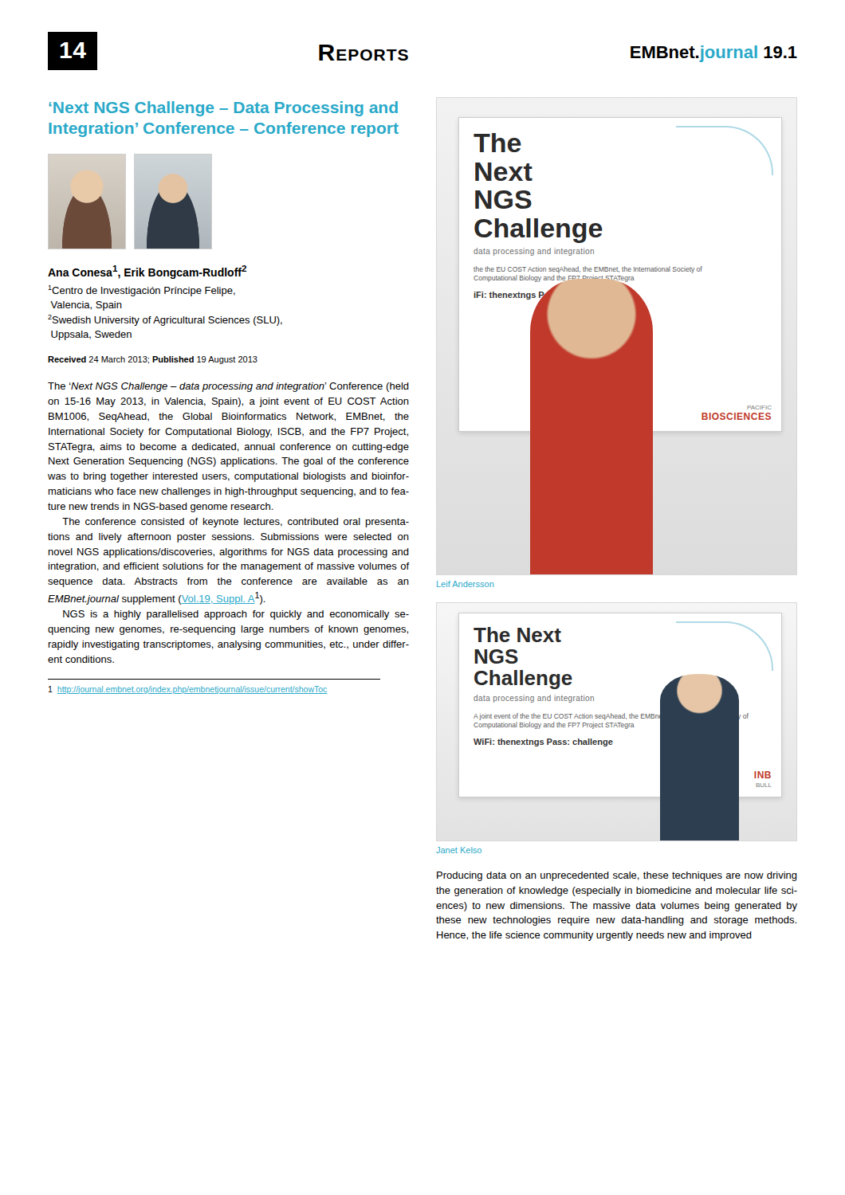14
Reports
EMBnet. journal 19.1
‘Next NGS Challenge – Data Processing and Integration’ Conference – Conference report
Ana Conesa1, Erik Bongcam-Rudloff2
1Centro de Investigación Príncipe Felipe,
Valencia, Spain
2Swedish University of Agricultural Sciences (SLU),
Uppsala, Sweden
Received 24 March 2013; Published 19 August 2013
The ‘Next NGS Challenge – data processing and integration’ Conference (held on 15-16 May 2013, in Valencia, Spain), a joint event of EU COST Action BM1006, SeqAhead, the Global Bioinformatics Network, EMBnet, the International Society for Computational Biology, ISCB, and the FP7 Project, STATegra, aims to become a dedicated, annual conference on cutting-edge Next Generation Sequencing (NGS) applications. The goal of the conference was to bring together interested users, computational biologists and bioinformaticians who face new challenges in high-throughput sequencing, and to feature new trends in NGS-based genome research.
The conference consisted of keynote lectures, contributed oral presentations and lively afternoon poster sessions. Submissions were selected on novel NGS applications/discoveries, algorithms for NGS data processing and integration, and efficient solutions for the management of massive volumes of sequence data. Abstracts from the conference are available as an EMBnet.journal supplement (Vol.19, Suppl. A1).
NGS is a highly parallelised approach for quickly and economically sequencing new genomes, re-sequencing large numbers of known genomes, rapidly investigating transcriptomes, analysing communities, etc., under different conditions.
1 http://journal.embnet.org/index.php/embnetjournal/issue/current/showToc
The
Next
NGS
Challenge
data processing and integration
the the EU COST Action seqAhead, the EMBnet, the International Society of
Computational Biology and the FP7 Project STATegra
iFi: thenextngs Pass:
PACIFIC
BIOSCIENCES
Leif Andersson
The Next
NGS
Challenge
data processing and integration
A joint event of the the EU COST Action seqAhead, the EMBnet, the International Society of
Computational Biology and the FP7 Project STATegra
WiFi: thenextngs Pass: challenge
INB
BULL
Janet Kelso
Producing data on an unprecedented scale, these techniques are now driving the generation of knowledge (especially in biomedicine and molecular life sciences) to new dimensions. The massive data volumes being generated by these new technologies require new data-handling and storage methods. Hence, the life science community urgently needs new and improved